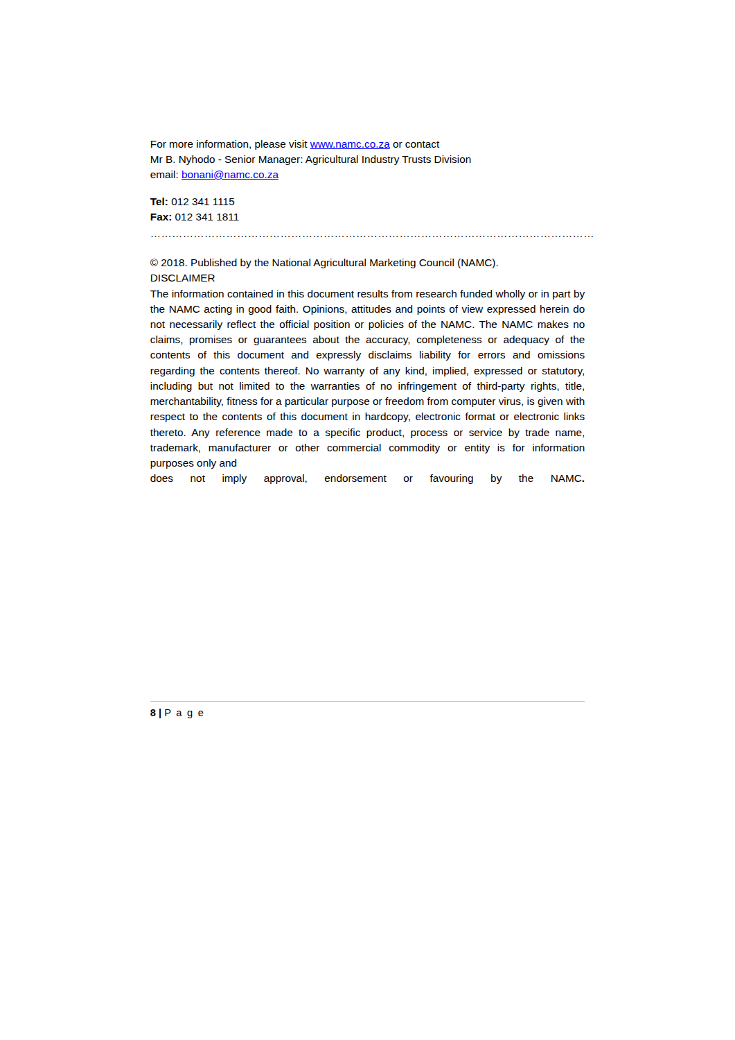For more information, please visit www.namc.co.za or contact
Mr B. Nyhodo - Senior Manager: Agricultural Industry Trusts Division
email: bonani@namc.co.za
Tel: 012 341 1115
Fax: 012 341 1811
……………………………………………………………………………………………………………
© 2018. Published by the National Agricultural Marketing Council (NAMC).
DISCLAIMER
The information contained in this document results from research funded wholly or in part by the NAMC acting in good faith. Opinions, attitudes and points of view expressed herein do not necessarily reflect the official position or policies of the NAMC. The NAMC makes no claims, promises or guarantees about the accuracy, completeness or adequacy of the contents of this document and expressly disclaims liability for errors and omissions regarding the contents thereof. No warranty of any kind, implied, expressed or statutory, including but not limited to the warranties of no infringement of third-party rights, title, merchantability, fitness for a particular purpose or freedom from computer virus, is given with respect to the contents of this document in hardcopy, electronic format or electronic links thereto. Any reference made to a specific product, process or service by trade name, trademark, manufacturer or other commercial commodity or entity is for information purposes only and
does not imply approval, endorsement or favouring by the NAMC.
8 | P a g e